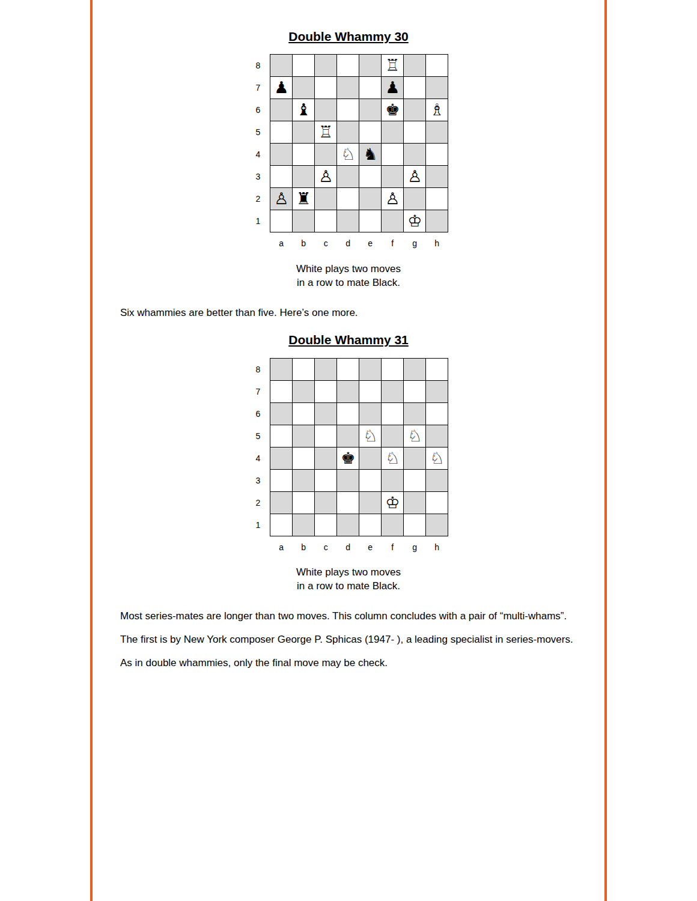Double Whammy 30
| 8 | | | | | | ♖ | | |
| 7 | ♟ | | | | | ♟ | | |
| 6 | | ♝ | | | | ♚ | | ♗ |
| 5 | | | ♖ | | | | | |
| 4 | | | | ♘ | ♞ | | | |
| 3 | | | ♙ | | | | ♙ | |
| 2 | ♙ | ♜ | | | | ♙ | | |
| 1 | | | | | | | ♔ | |
| | a | b | c | d | e | f | g | h |
White plays two moves
in a row to mate Black.
Six whammies are better than five. Here’s one more.
Double Whammy 31
| 8 | | | | | | | | |
| 7 | | | | | | | | |
| 6 | | | | | | | | |
| 5 | | | | | ♘ | | ♘ | |
| 4 | | | | ♚ | | ♘ | | ♘ |
| 3 | | | | | | | | |
| 2 | | | | | | ♔ | | |
| 1 | | | | | | | | |
| | a | b | c | d | e | f | g | h |
White plays two moves
in a row to mate Black.
Most series-mates are longer than two moves. This column concludes with a pair of “multi-whams”.
The first is by New York composer George P. Sphicas (1947- ), a leading specialist in series-movers.
As in double whammies, only the final move may be check.